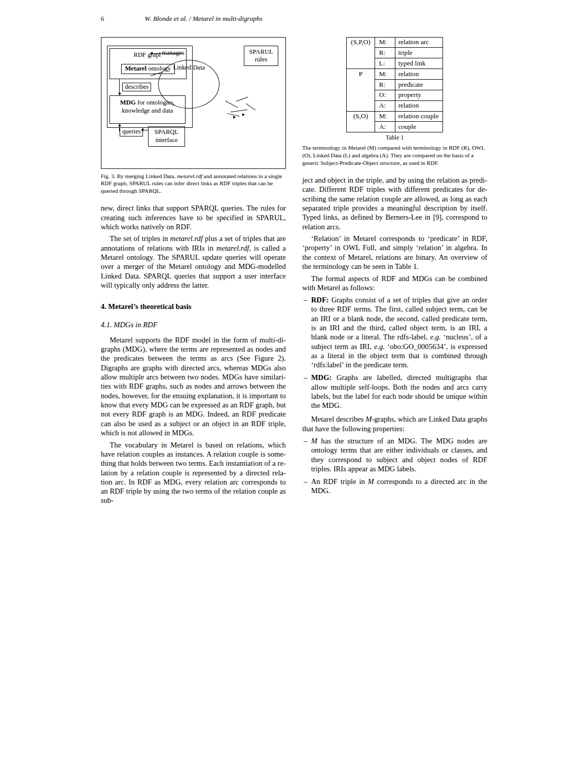6 W. Blonde et al. / Metarel in multi-digraphs
RDF graph
Metarel ontology
SPARUL
rules
manages
describes
MDG for ontologies,
knowledge and data
Linked Data
queries
SPARQL
interface
Fig. 3. By merging Linked Data, metarel.rdf and annotated relations in a single RDF graph, SPARUL rules can infer direct links as RDF triples that can be queried through SPARQL.
new, direct links that support SPARQL queries. The rules for creating such inferences have to be specified in SPARUL, which works natively on RDF.
The set of triples in metarel.rdf plus a set of triples that are annotations of relations with IRIs in metarel.rdf, is called a Metarel ontology. The SPARUL update queries will operate over a merger of the Metarel ontology and MDG-modelled Linked Data. SPARQL queries that support a user interface will typically only address the latter.
4. Metarel’s theoretical basis
4.1. MDGs in RDF
Metarel supports the RDF model in the form of multi-digraphs (MDG), where the terms are represented as nodes and the predicates between the terms as arcs (See Figure 2). Digraphs are graphs with directed arcs, whereas MDGs also allow multiple arcs between two nodes. MDGs have similarities with RDF graphs, such as nodes and arrows between the nodes, however, for the ensuing explanation, it is important to know that every MDG can be expressed as an RDF graph, but not every RDF graph is an MDG. Indeed, an RDF predicate can also be used as a subject or an object in an RDF triple, which is not allowed in MDGs.
The vocabulary in Metarel is based on relations, which have relation couples as instances. A relation couple is something that holds between two terms. Each instantiation of a relation by a relation couple is represented by a directed relation arc. In RDF as MDG, every relation arc corresponds to an RDF triple by using the two terms of the relation couple as sub-
| (S,P,O) | M: | relation arc |
| R: | triple |
| L: | typed link |
| P | M: | relation |
| R: | predicate |
| O: | property |
| A: | relation |
| (S,O) | M: | relation couple |
| A: | couple |
Table 1
The terminology in Metarel (M) compared with terminology in RDF (R), OWL (O), Linked Data (L) and algebra (A). They are compared on the basis of a generic Subject-Predicate-Object structure, as used in RDF.
ject and object in the triple, and by using the relation as predicate. Different RDF triples with different predicates for describing the same relation couple are allowed, as long as each separated triple provides a meaningful description by itself. Typed links, as defined by Berners-Lee in [9], correspond to relation arcs.
‘Relation’ in Metarel corresponds to ‘predicate’ in RDF, ‘property’ in OWL Full, and simply ‘relation’ in algebra. In the context of Metarel, relations are binary. An overview of the terminology can be seen in Table 1.
The formal aspects of RDF and MDGs can be combined with Metarel as follows:
RDF: Graphs consist of a set of triples that give an order to three RDF terms. The first, called subject term, can be an IRI or a blank node, the second, called predicate term, is an IRI and the third, called object term, is an IRI, a blank node or a literal. The rdfs-label, e.g. ‘nucleus’, of a subject term as IRI, e.g. ‘obo:GO_0005634’, is expressed as a literal in the object term that is combined through ‘rdfs:label’ in the predicate term.
MDG: Graphs are labelled, directed multigraphs that allow multiple self-loops. Both the nodes and arcs carry labels, but the label for each node should be unique within the MDG.
Metarel describes M-graphs, which are Linked Data graphs that have the following properties:
M has the structure of an MDG. The MDG nodes are ontology terms that are either individuals or classes, and they correspond to subject and object nodes of RDF triples. IRIs appear as MDG labels.
An RDF triple in M corresponds to a directed arc in the MDG.